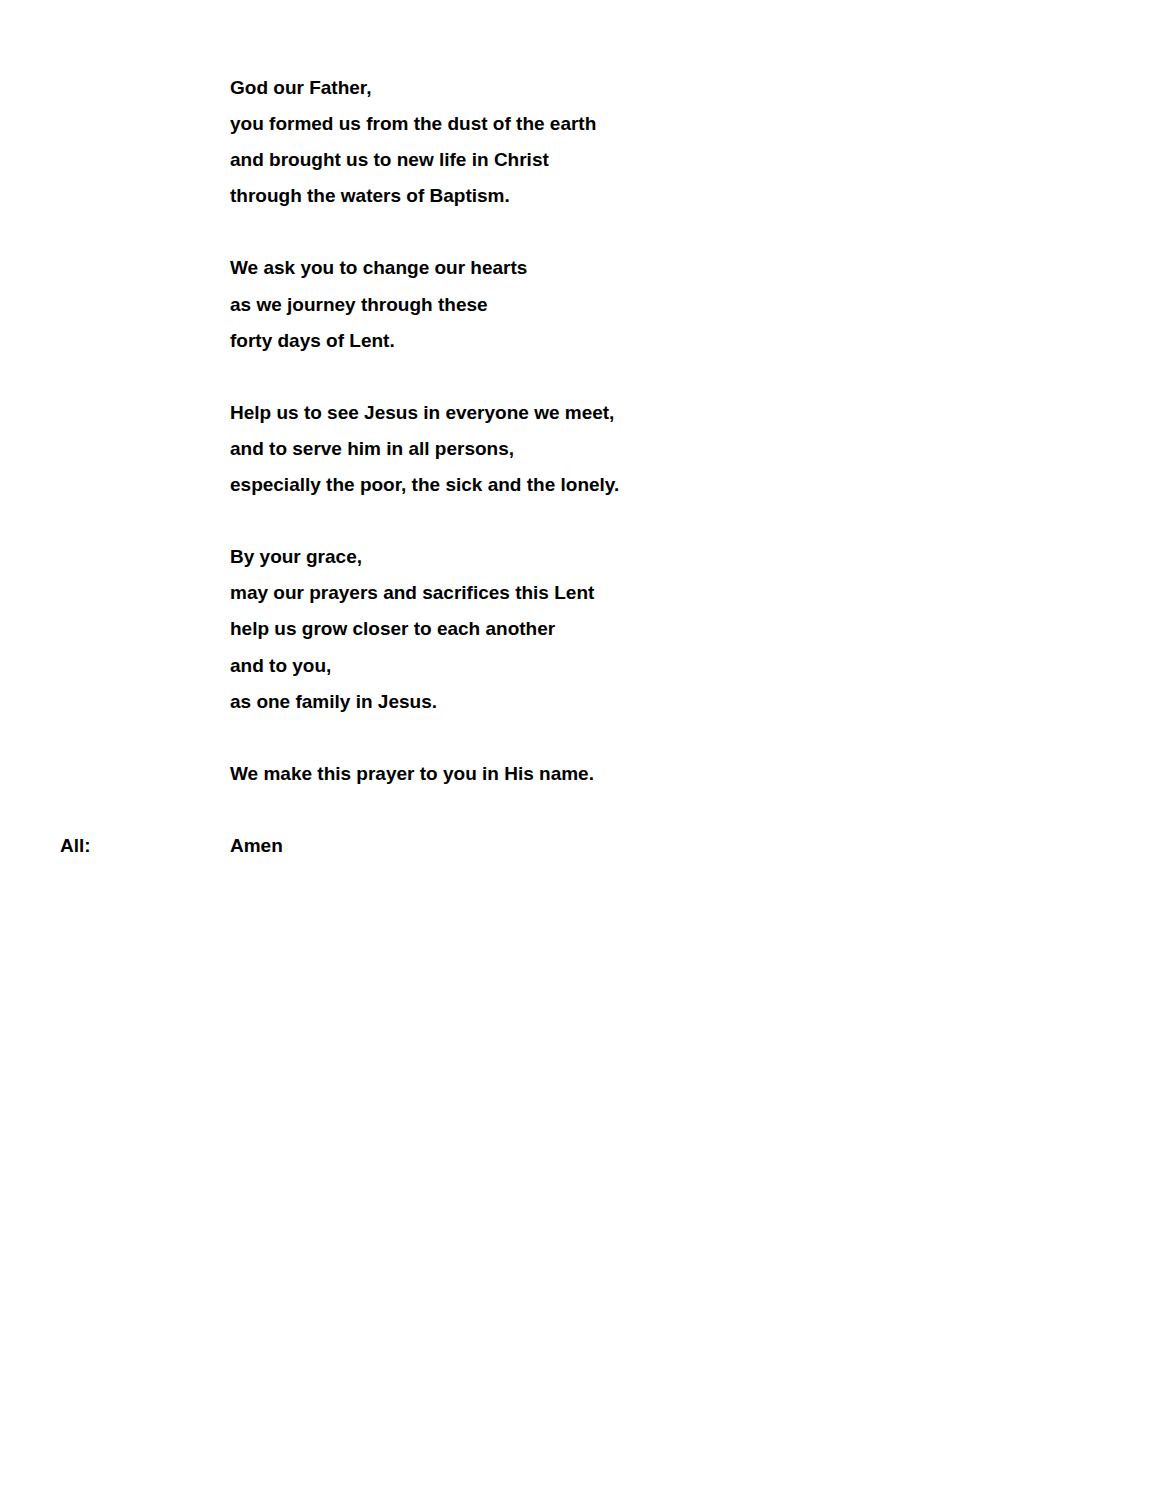God our Father,
you formed us from the dust of the earth
and brought us to new life in Christ
through the waters of Baptism.
We ask you to change our hearts
as we journey through these
forty days of Lent.
Help us to see Jesus in everyone we meet,
and to serve him in all persons,
especially the poor, the sick and the lonely.
By your grace,
may our prayers and sacrifices this Lent
help us grow closer to each another
and to you,
as one family in Jesus.
We make this prayer to you in His name.
All: Amen